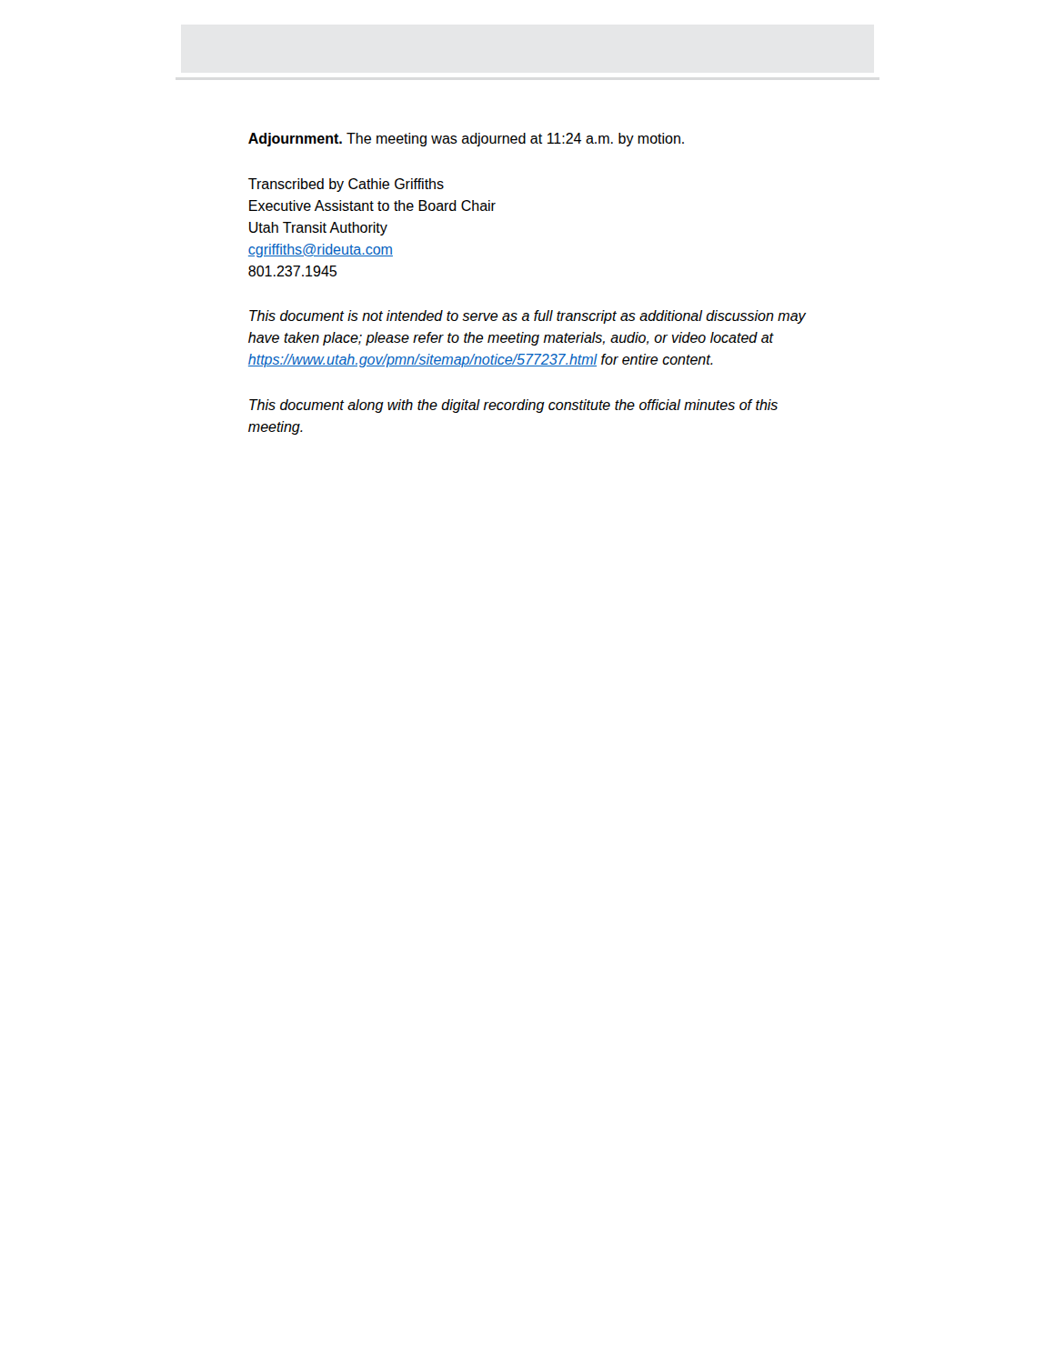Adjournment. The meeting was adjourned at 11:24 a.m. by motion.
Transcribed by Cathie Griffiths Executive Assistant to the Board Chair Utah Transit Authority cgriffiths@rideuta.com 801.237.1945
This document is not intended to serve as a full transcript as additional discussion may have taken place; please refer to the meeting materials, audio, or video located at https://www.utah.gov/pmn/sitemap/notice/577237.html for entire content.
This document along with the digital recording constitute the official minutes of this meeting.